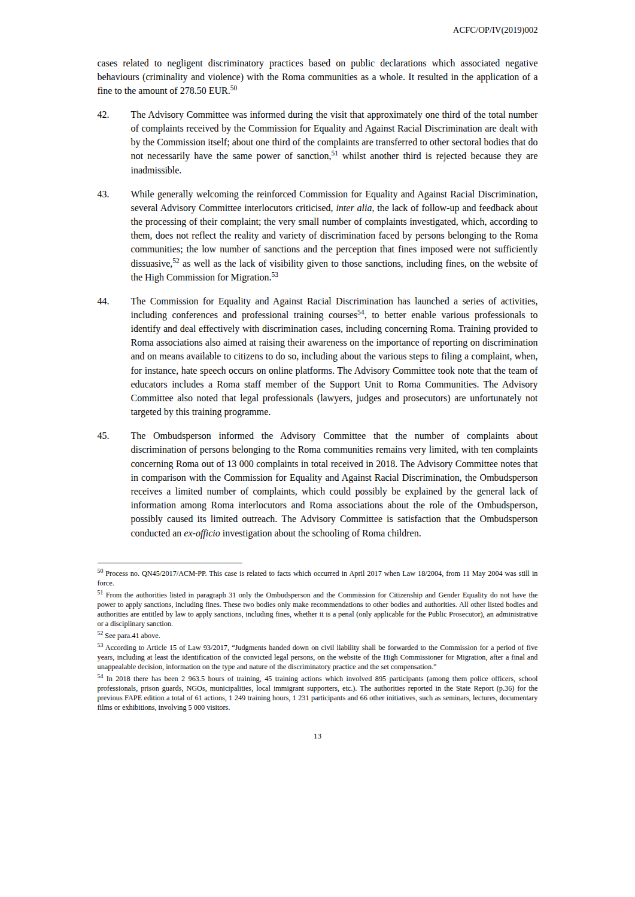ACFC/OP/IV(2019)002
cases related to negligent discriminatory practices based on public declarations which associated negative behaviours (criminality and violence) with the Roma communities as a whole. It resulted in the application of a fine to the amount of 278.50 EUR.50
42.
The Advisory Committee was informed during the visit that approximately one third of the total number of complaints received by the Commission for Equality and Against Racial Discrimination are dealt with by the Commission itself; about one third of the complaints are transferred to other sectoral bodies that do not necessarily have the same power of sanction,51 whilst another third is rejected because they are inadmissible.
43.
While generally welcoming the reinforced Commission for Equality and Against Racial Discrimination, several Advisory Committee interlocutors criticised, inter alia, the lack of follow-up and feedback about the processing of their complaint; the very small number of complaints investigated, which, according to them, does not reflect the reality and variety of discrimination faced by persons belonging to the Roma communities; the low number of sanctions and the perception that fines imposed were not sufficiently dissuasive,52 as well as the lack of visibility given to those sanctions, including fines, on the website of the High Commission for Migration.53
44.
The Commission for Equality and Against Racial Discrimination has launched a series of activities, including conferences and professional training courses54, to better enable various professionals to identify and deal effectively with discrimination cases, including concerning Roma. Training provided to Roma associations also aimed at raising their awareness on the importance of reporting on discrimination and on means available to citizens to do so, including about the various steps to filing a complaint, when, for instance, hate speech occurs on online platforms. The Advisory Committee took note that the team of educators includes a Roma staff member of the Support Unit to Roma Communities. The Advisory Committee also noted that legal professionals (lawyers, judges and prosecutors) are unfortunately not targeted by this training programme.
45.
The Ombudsperson informed the Advisory Committee that the number of complaints about discrimination of persons belonging to the Roma communities remains very limited, with ten complaints concerning Roma out of 13 000 complaints in total received in 2018. The Advisory Committee notes that in comparison with the Commission for Equality and Against Racial Discrimination, the Ombudsperson receives a limited number of complaints, which could possibly be explained by the general lack of information among Roma interlocutors and Roma associations about the role of the Ombudsperson, possibly caused its limited outreach. The Advisory Committee is satisfaction that the Ombudsperson conducted an ex-officio investigation about the schooling of Roma children.
50 Process no. QN45/2017/ACM-PP. This case is related to facts which occurred in April 2017 when Law 18/2004, from 11 May 2004 was still in force.
51 From the authorities listed in paragraph 31 only the Ombudsperson and the Commission for Citizenship and Gender Equality do not have the power to apply sanctions, including fines. These two bodies only make recommendations to other bodies and authorities. All other listed bodies and authorities are entitled by law to apply sanctions, including fines, whether it is a penal (only applicable for the Public Prosecutor), an administrative or a disciplinary sanction.
52 See para.41 above.
53 According to Article 15 of Law 93/2017, “Judgments handed down on civil liability shall be forwarded to the Commission for a period of five years, including at least the identification of the convicted legal persons, on the website of the High Commissioner for Migration, after a final and unappealable decision, information on the type and nature of the discriminatory practice and the set compensation.”
54 In 2018 there has been 2 963.5 hours of training, 45 training actions which involved 895 participants (among them police officers, school professionals, prison guards, NGOs, municipalities, local immigrant supporters, etc.). The authorities reported in the State Report (p.36) for the previous FAPE edition a total of 61 actions, 1 249 training hours, 1 231 participants and 66 other initiatives, such as seminars, lectures, documentary films or exhibitions, involving 5 000 visitors.
13